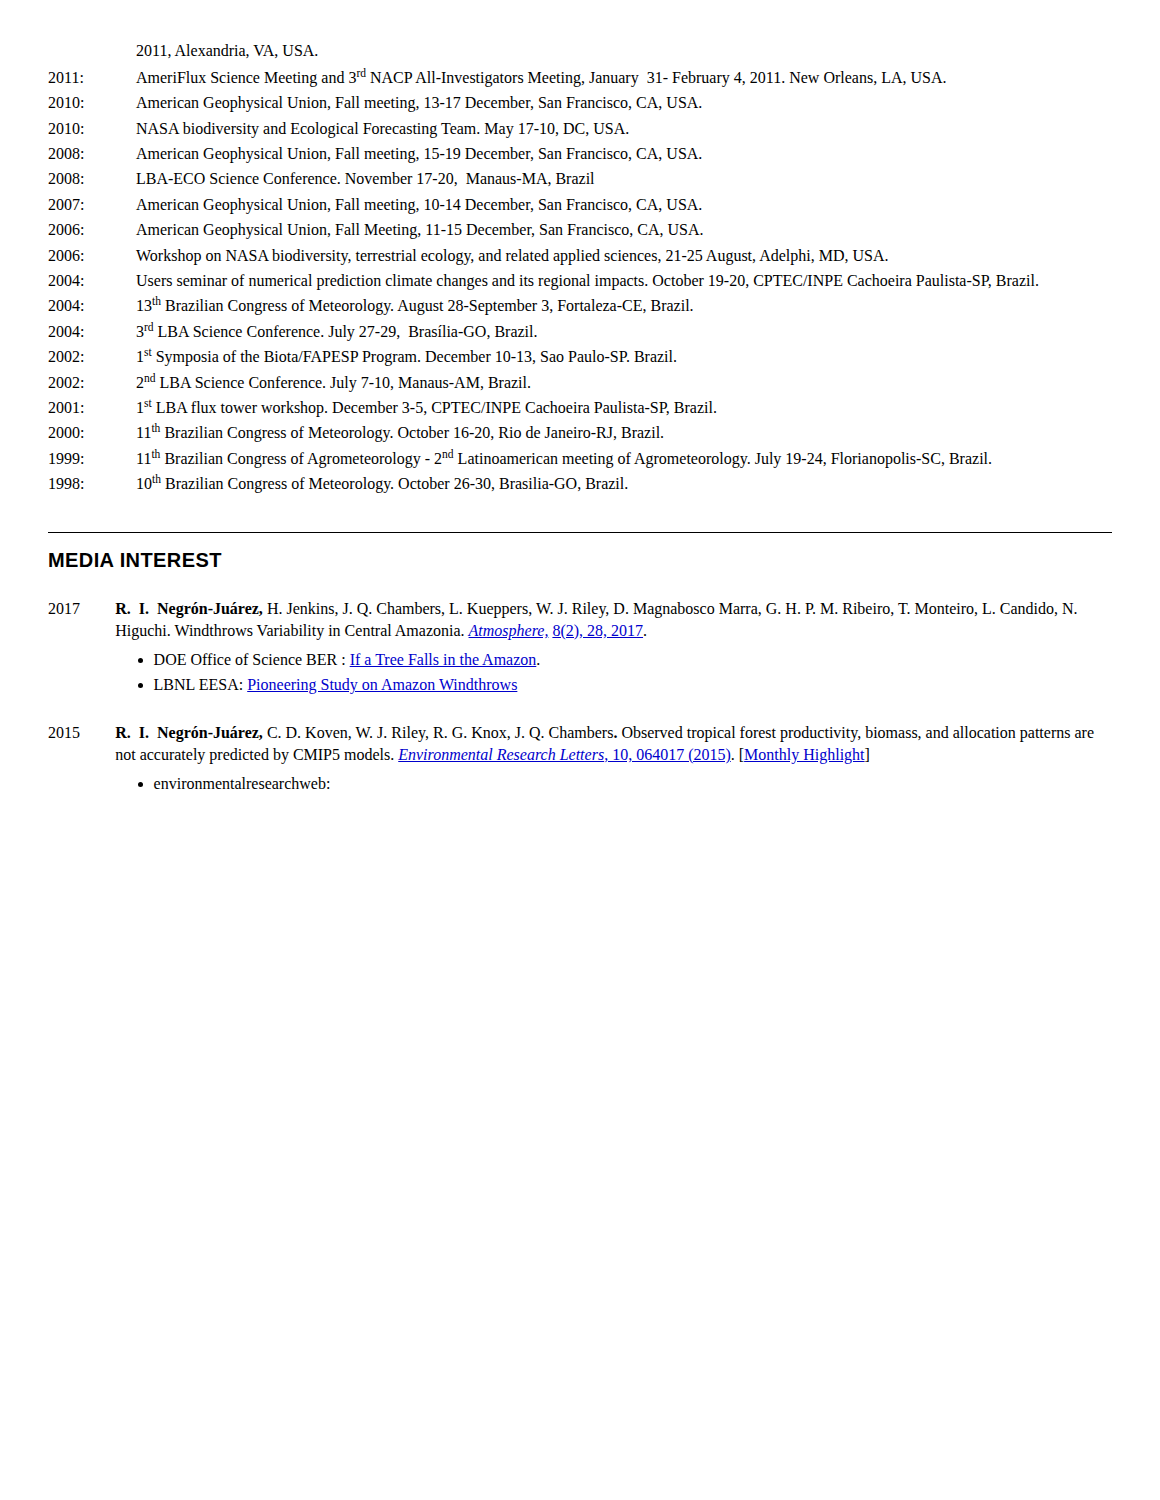2011, Alexandria, VA, USA.
| 2011: | AmeriFlux Science Meeting and 3 rd NACP All-Investigators Meeting, January 31- February 4, 2011. New Orleans, LA, USA. |
| 2010: | American Geophysical Union, Fall meeting, 13-17 December, San Francisco, CA, USA. |
| 2010: | NASA biodiversity and Ecological Forecasting Team. May 17-10, DC, USA. |
| 2008: | American Geophysical Union, Fall meeting, 15-19 December, San Francisco, CA, USA. |
| 2008: | LBA-ECO Science Conference. November 17-20, Manaus-MA, Brazil |
| 2007: | American Geophysical Union, Fall meeting, 10-14 December, San Francisco, CA, USA. |
| 2006: | American Geophysical Union, Fall Meeting, 11-15 December, San Francisco, CA, USA. |
| 2006: | Workshop on NASA biodiversity, terrestrial ecology, and related applied sciences, 21-25 August, Adelphi, MD, USA. |
| 2004: | Users seminar of numerical prediction climate changes and its regional impacts. October 19-20, CPTEC/INPE Cachoeira Paulista-SP, Brazil. |
| 2004: | 13 th Brazilian Congress of Meteorology. August 28-September 3, Fortaleza-CE, Brazil. |
| 2004: | 3 rd LBA Science Conference. July 27-29, Brasília-GO, Brazil. |
| 2002: | 1 st Symposia of the Biota/FAPESP Program. December 10-13, Sao Paulo-SP. Brazil. |
| 2002: | 2 nd LBA Science Conference. July 7-10, Manaus-AM, Brazil. |
| 2001: | 1 st LBA flux tower workshop. December 3-5, CPTEC/INPE Cachoeira Paulista-SP, Brazil. |
| 2000: | 11 th Brazilian Congress of Meteorology. October 16-20, Rio de Janeiro-RJ, Brazil. |
| 1999: | 11 th Brazilian Congress of Agrometeorology - 2 nd Latinoamerican meeting of Agrometeorology. July 19-24, Florianopolis-SC, Brazil. |
| 1998: | 10 th Brazilian Congress of Meteorology. October 26-30, Brasilia-GO, Brazil. |
MEDIA INTEREST
2017
R. I. Negrón-Juárez, H. Jenkins, J. Q. Chambers, L. Kueppers, W. J. Riley, D. Magnabosco Marra, G. H. P. M. Ribeiro, T. Monteiro, L. Candido, N. Higuchi. Windthrows Variability in Central Amazonia. Atmosphere, 8(2), 28, 2017.
DOE Office of Science BER : If a Tree Falls in the Amazon.
LBNL EESA: Pioneering Study on Amazon Windthrows
2015
R. I. Negrón-Juárez, C. D. Koven, W. J. Riley, R. G. Knox, J. Q. Chambers. Observed tropical forest productivity, biomass, and allocation patterns are not accurately predicted by CMIP5 models. Environmental Research Letters, 10, 064017 (2015). [Monthly Highlight]
environmentalresearchweb: